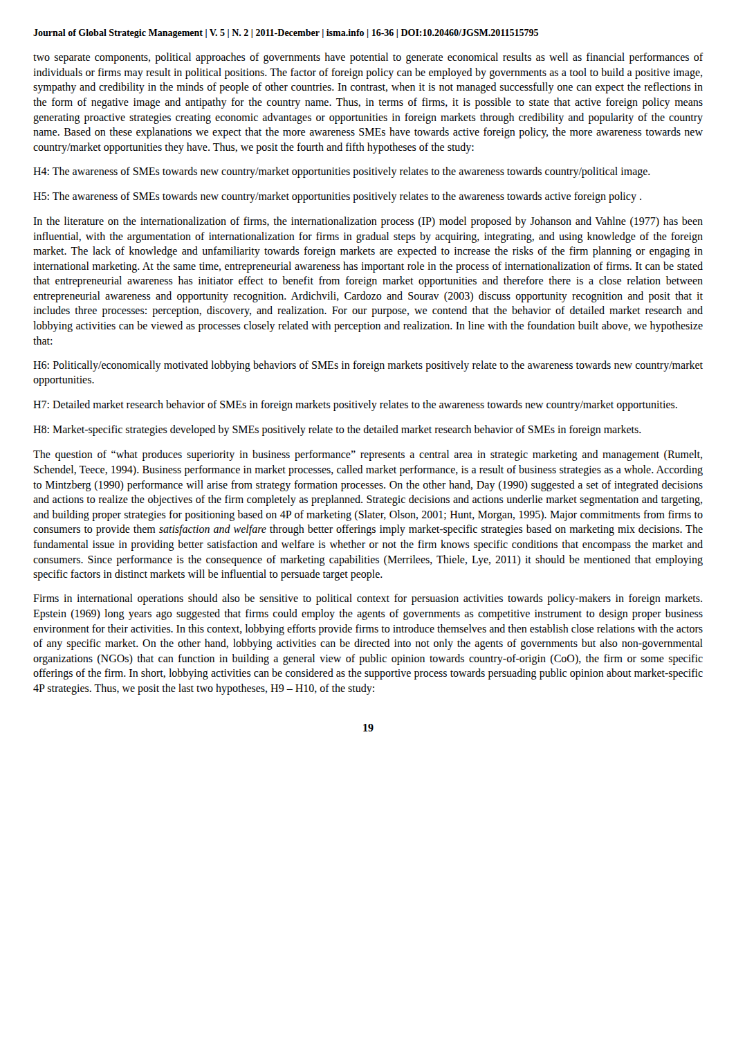Journal of Global Strategic Management | V. 5 | N. 2 | 2011-December | isma.info | 16-36 | DOI:10.20460/JGSM.2011515795
two separate components, political approaches of governments have potential to generate economical results as well as financial performances of individuals or firms may result in political positions. The factor of foreign policy can be employed by governments as a tool to build a positive image, sympathy and credibility in the minds of people of other countries. In contrast, when it is not managed successfully one can expect the reflections in the form of negative image and antipathy for the country name. Thus, in terms of firms, it is possible to state that active foreign policy means generating proactive strategies creating economic advantages or opportunities in foreign markets through credibility and popularity of the country name. Based on these explanations we expect that the more awareness SMEs have towards active foreign policy, the more awareness towards new country/market opportunities they have. Thus, we posit the fourth and fifth hypotheses of the study:
H4: The awareness of SMEs towards new country/market opportunities positively relates to the awareness towards country/political image.
H5: The awareness of SMEs towards new country/market opportunities positively relates to the awareness towards active foreign policy .
In the literature on the internationalization of firms, the internationalization process (IP) model proposed by Johanson and Vahlne (1977) has been influential, with the argumentation of internationalization for firms in gradual steps by acquiring, integrating, and using knowledge of the foreign market. The lack of knowledge and unfamiliarity towards foreign markets are expected to increase the risks of the firm planning or engaging in international marketing. At the same time, entrepreneurial awareness has important role in the process of internationalization of firms. It can be stated that entrepreneurial awareness has initiator effect to benefit from foreign market opportunities and therefore there is a close relation between entrepreneurial awareness and opportunity recognition. Ardichvili, Cardozo and Sourav (2003) discuss opportunity recognition and posit that it includes three processes: perception, discovery, and realization. For our purpose, we contend that the behavior of detailed market research and lobbying activities can be viewed as processes closely related with perception and realization. In line with the foundation built above, we hypothesize that:
H6: Politically/economically motivated lobbying behaviors of SMEs in foreign markets positively relate to the awareness towards new country/market opportunities.
H7: Detailed market research behavior of SMEs in foreign markets positively relates to the awareness towards new country/market opportunities.
H8: Market-specific strategies developed by SMEs positively relate to the detailed market research behavior of SMEs in foreign markets.
The question of “what produces superiority in business performance” represents a central area in strategic marketing and management (Rumelt, Schendel, Teece, 1994). Business performance in market processes, called market performance, is a result of business strategies as a whole. According to Mintzberg (1990) performance will arise from strategy formation processes. On the other hand, Day (1990) suggested a set of integrated decisions and actions to realize the objectives of the firm completely as preplanned. Strategic decisions and actions underlie market segmentation and targeting, and building proper strategies for positioning based on 4P of marketing (Slater, Olson, 2001; Hunt, Morgan, 1995). Major commitments from firms to consumers to provide them satisfaction and welfare through better offerings imply market-specific strategies based on marketing mix decisions. The fundamental issue in providing better satisfaction and welfare is whether or not the firm knows specific conditions that encompass the market and consumers. Since performance is the consequence of marketing capabilities (Merrilees, Thiele, Lye, 2011) it should be mentioned that employing specific factors in distinct markets will be influential to persuade target people.
Firms in international operations should also be sensitive to political context for persuasion activities towards policy-makers in foreign markets. Epstein (1969) long years ago suggested that firms could employ the agents of governments as competitive instrument to design proper business environment for their activities. In this context, lobbying efforts provide firms to introduce themselves and then establish close relations with the actors of any specific market. On the other hand, lobbying activities can be directed into not only the agents of governments but also non-governmental organizations (NGOs) that can function in building a general view of public opinion towards country-of-origin (CoO), the firm or some specific offerings of the firm. In short, lobbying activities can be considered as the supportive process towards persuading public opinion about market-specific 4P strategies. Thus, we posit the last two hypotheses, H9 – H10, of the study:
19